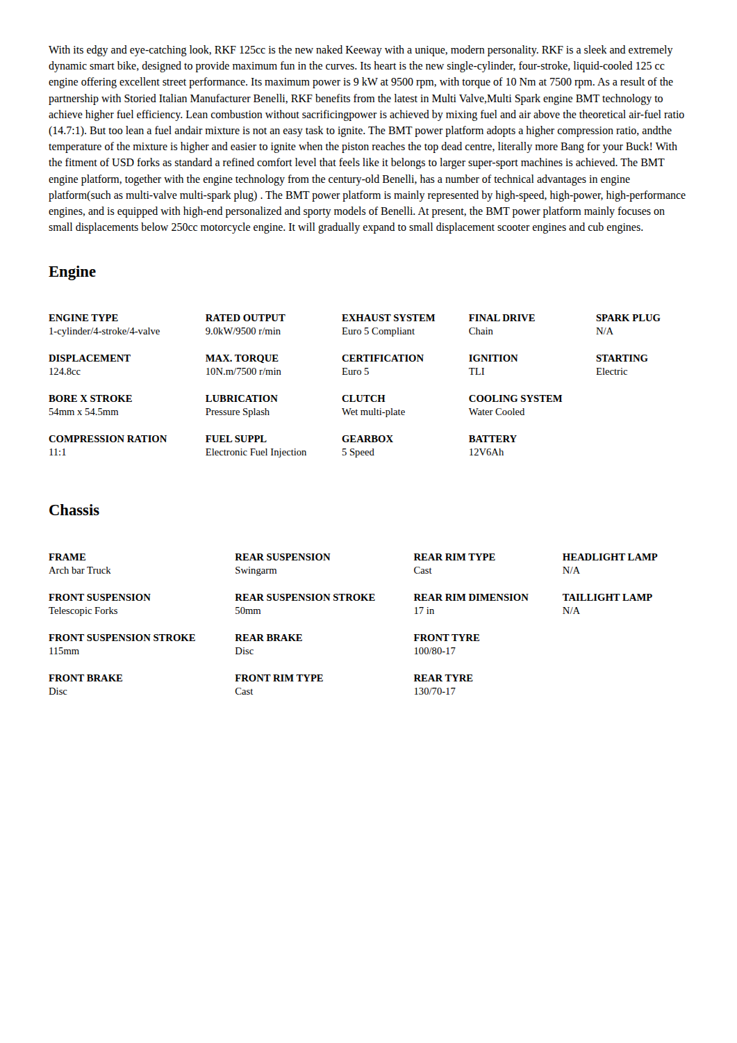With its edgy and eye-catching look, RKF 125cc is the new naked Keeway with a unique, modern personality. RKF is a sleek and extremely dynamic smart bike, designed to provide maximum fun in the curves. Its heart is the new single-cylinder, four-stroke, liquid-cooled 125 cc engine offering excellent street performance. Its maximum power is 9 kW at 9500 rpm, with torque of 10 Nm at 7500 rpm. As a result of the partnership with Storied Italian Manufacturer Benelli, RKF benefits from the latest in Multi Valve,Multi Spark engine BMT technology to achieve higher fuel efficiency. Lean combustion without sacrificingpower is achieved by mixing fuel and air above the theoretical air-fuel ratio (14.7:1). But too lean a fuel andair mixture is not an easy task to ignite. The BMT power platform adopts a higher compression ratio, andthe temperature of the mixture is higher and easier to ignite when the piston reaches the top dead centre, literally more Bang for your Buck! With the fitment of USD forks as standard a refined comfort level that feels like it belongs to larger super-sport machines is achieved. The BMT engine platform, together with the engine technology from the century-old Benelli, has a number of technical advantages in engine platform(such as multi-valve multi-spark plug) . The BMT power platform is mainly represented by high-speed, high-power, high-performance engines, and is equipped with high-end personalized and sporty models of Benelli. At present, the BMT power platform mainly focuses on small displacements below 250cc motorcycle engine. It will gradually expand to small displacement scooter engines and cub engines.
Engine
| Engine Type 1-cylinder/4-stroke/4-valve | Rated Output 9.0kW/9500 r/min | Exhaust System Euro 5 Compliant | Final Drive Chain | Spark Plug N/A |
| Displacement 124.8cc | Max. Torque 10N.m/7500 r/min | Certification Euro 5 | Ignition TLI | Starting Electric |
| Bore x Stroke 54mm x 54.5mm | Lubrication Pressure Splash | Clutch Wet multi-plate | Cooling System Water Cooled | |
| Compression Ration 11:1 | Fuel Suppl Electronic Fuel Injection | Gearbox 5 Speed | Battery 12V6Ah | |
Chassis
| Frame Arch bar Truck | Rear Suspension Swingarm | Rear Rim Type Cast | Headlight Lamp N/A |
| Front Suspension Telescopic Forks | Rear Suspension Stroke 50mm | Rear Rim Dimension 17 in | Taillight Lamp N/A |
| Front Suspension Stroke 115mm | Rear Brake Disc | Front Tyre 100/80-17 | |
| Front Brake Disc | Front Rim Type Cast | Rear Tyre 130/70-17 | |